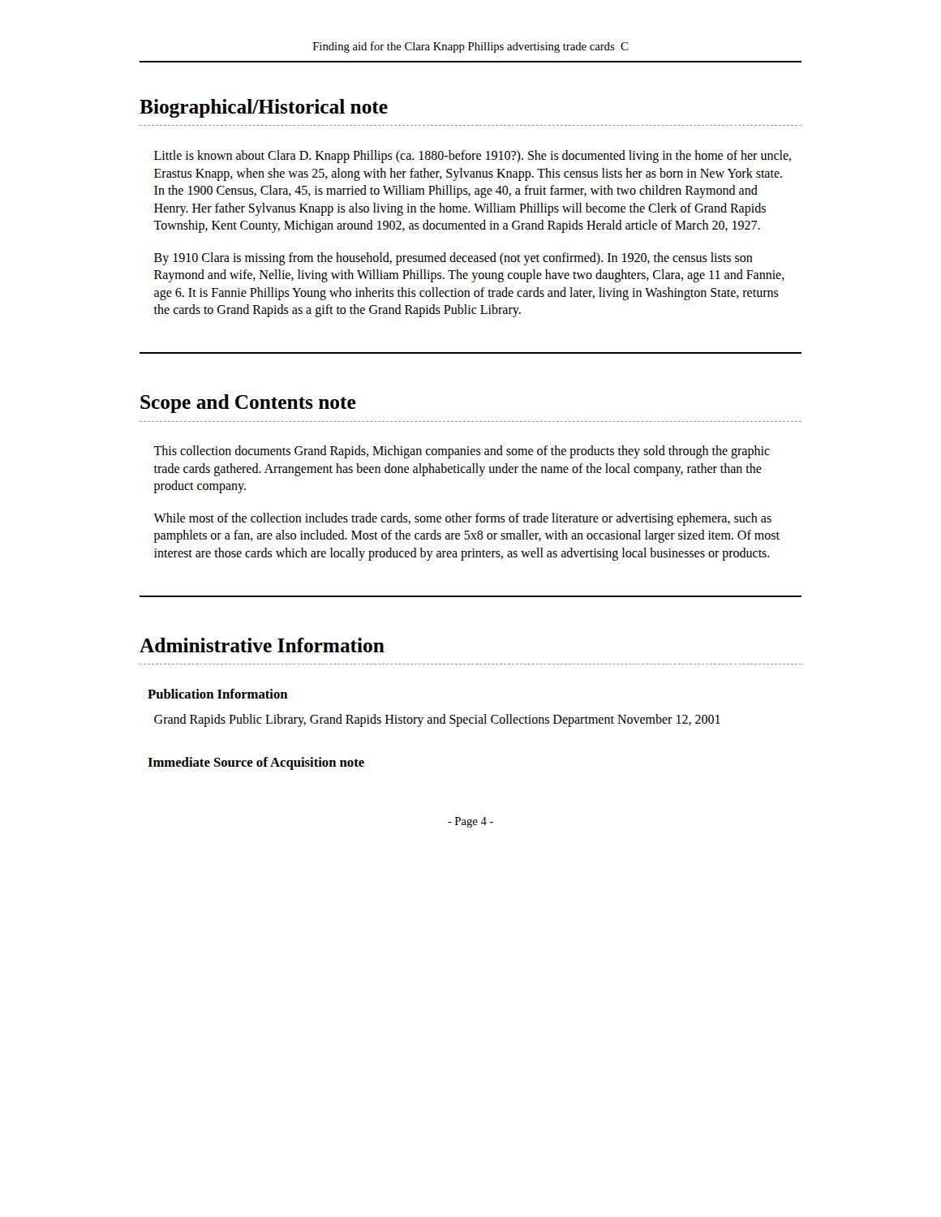Finding aid for the Clara Knapp Phillips advertising trade cards C
Biographical/Historical note
Little is known about Clara D. Knapp Phillips (ca. 1880-before 1910?). She is documented living in the home of her uncle, Erastus Knapp, when she was 25, along with her father, Sylvanus Knapp. This census lists her as born in New York state. In the 1900 Census, Clara, 45, is married to William Phillips, age 40, a fruit farmer, with two children Raymond and Henry. Her father Sylvanus Knapp is also living in the home. William Phillips will become the Clerk of Grand Rapids Township, Kent County, Michigan around 1902, as documented in a Grand Rapids Herald article of March 20, 1927.
By 1910 Clara is missing from the household, presumed deceased (not yet confirmed). In 1920, the census lists son Raymond and wife, Nellie, living with William Phillips. The young couple have two daughters, Clara, age 11 and Fannie, age 6. It is Fannie Phillips Young who inherits this collection of trade cards and later, living in Washington State, returns the cards to Grand Rapids as a gift to the Grand Rapids Public Library.
Scope and Contents note
This collection documents Grand Rapids, Michigan companies and some of the products they sold through the graphic trade cards gathered. Arrangement has been done alphabetically under the name of the local company, rather than the product company.
While most of the collection includes trade cards, some other forms of trade literature or advertising ephemera, such as pamphlets or a fan, are also included. Most of the cards are 5x8 or smaller, with an occasional larger sized item. Of most interest are those cards which are locally produced by area printers, as well as advertising local businesses or products.
Administrative Information
Publication Information
Grand Rapids Public Library, Grand Rapids History and Special Collections Department November 12, 2001
Immediate Source of Acquisition note
- Page 4 -